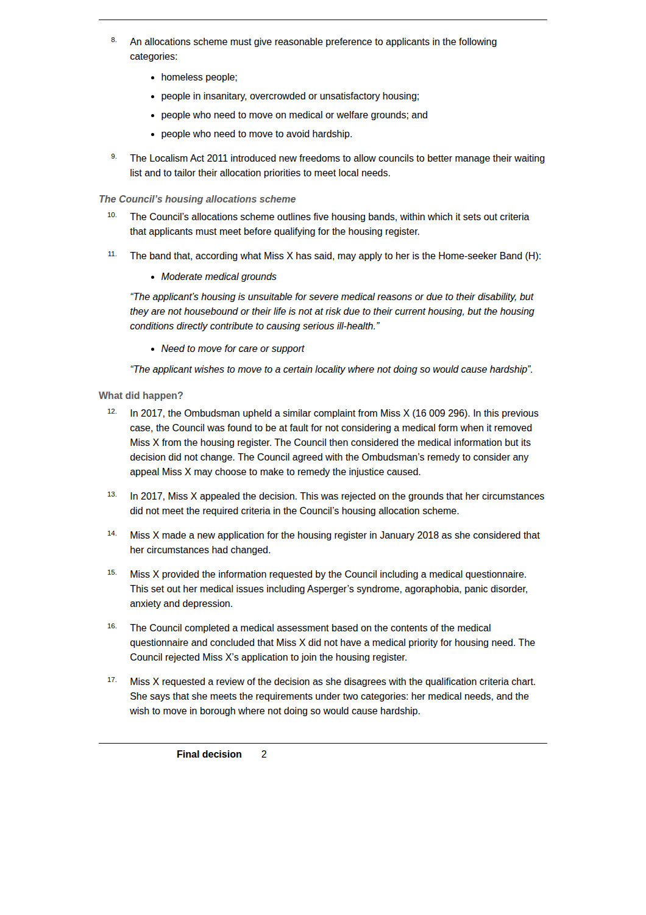8. An allocations scheme must give reasonable preference to applicants in the following categories:
homeless people;
people in insanitary, overcrowded or unsatisfactory housing;
people who need to move on medical or welfare grounds; and
people who need to move to avoid hardship.
9. The Localism Act 2011 introduced new freedoms to allow councils to better manage their waiting list and to tailor their allocation priorities to meet local needs.
The Council’s housing allocations scheme
10. The Council’s allocations scheme outlines five housing bands, within which it sets out criteria that applicants must meet before qualifying for the housing register.
11. The band that, according what Miss X has said, may apply to her is the Home-seeker Band (H):
Moderate medical grounds
“The applicant’s housing is unsuitable for severe medical reasons or due to their disability, but they are not housebound or their life is not at risk due to their current housing, but the housing conditions directly contribute to causing serious ill-health.”
Need to move for care or support
“The applicant wishes to move to a certain locality where not doing so would cause hardship”.
What did happen?
12. In 2017, the Ombudsman upheld a similar complaint from Miss X (16 009 296). In this previous case, the Council was found to be at fault for not considering a medical form when it removed Miss X from the housing register. The Council then considered the medical information but its decision did not change. The Council agreed with the Ombudsman’s remedy to consider any appeal Miss X may choose to make to remedy the injustice caused.
13. In 2017, Miss X appealed the decision. This was rejected on the grounds that her circumstances did not meet the required criteria in the Council’s housing allocation scheme.
14. Miss X made a new application for the housing register in January 2018 as she considered that her circumstances had changed.
15. Miss X provided the information requested by the Council including a medical questionnaire. This set out her medical issues including Asperger’s syndrome, agoraphobia, panic disorder, anxiety and depression.
16. The Council completed a medical assessment based on the contents of the medical questionnaire and concluded that Miss X did not have a medical priority for housing need. The Council rejected Miss X’s application to join the housing register.
17. Miss X requested a review of the decision as she disagrees with the qualification criteria chart. She says that she meets the requirements under two categories: her medical needs, and the wish to move in borough where not doing so would cause hardship.
Final decision 2